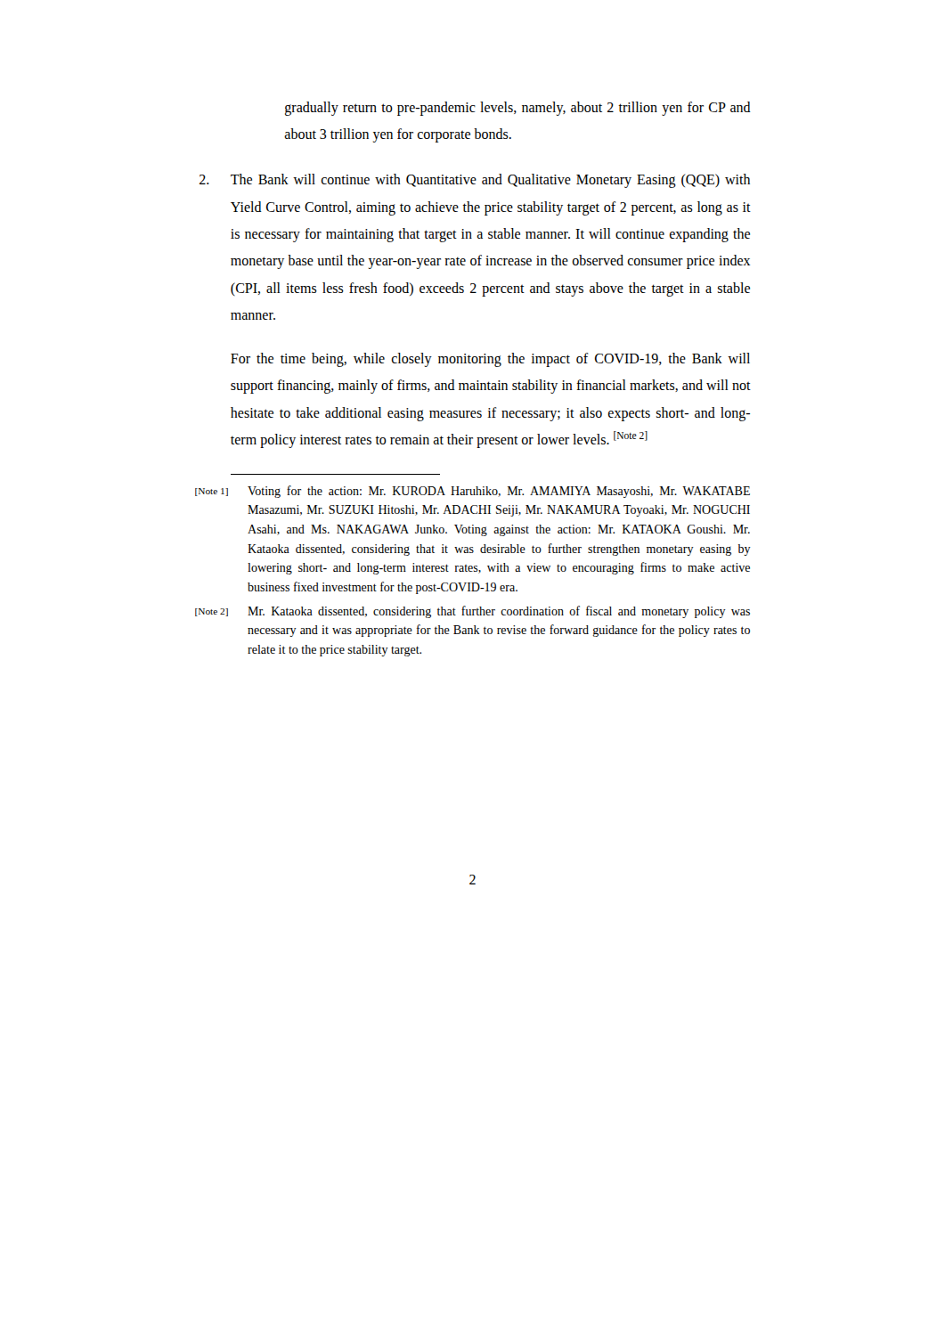gradually return to pre-pandemic levels, namely, about 2 trillion yen for CP and about 3 trillion yen for corporate bonds.
2.
The Bank will continue with Quantitative and Qualitative Monetary Easing (QQE) with Yield Curve Control, aiming to achieve the price stability target of 2 percent, as long as it is necessary for maintaining that target in a stable manner. It will continue expanding the monetary base until the year-on-year rate of increase in the observed consumer price index (CPI, all items less fresh food) exceeds 2 percent and stays above the target in a stable manner.
For the time being, while closely monitoring the impact of COVID-19, the Bank will support financing, mainly of firms, and maintain stability in financial markets, and will not hesitate to take additional easing measures if necessary; it also expects short- and long-term policy interest rates to remain at their present or lower levels. [Note 2]
[Note 1]
Voting for the action: Mr. KURODA Haruhiko, Mr. AMAMIYA Masayoshi, Mr. WAKATABE Masazumi, Mr. SUZUKI Hitoshi, Mr. ADACHI Seiji, Mr. NAKAMURA Toyoaki, Mr. NOGUCHI Asahi, and Ms. NAKAGAWA Junko. Voting against the action: Mr. KATAOKA Goushi. Mr. Kataoka dissented, considering that it was desirable to further strengthen monetary easing by lowering short- and long-term interest rates, with a view to encouraging firms to make active business fixed investment for the post-COVID-19 era.
[Note 2]
Mr. Kataoka dissented, considering that further coordination of fiscal and monetary policy was necessary and it was appropriate for the Bank to revise the forward guidance for the policy rates to relate it to the price stability target.
2